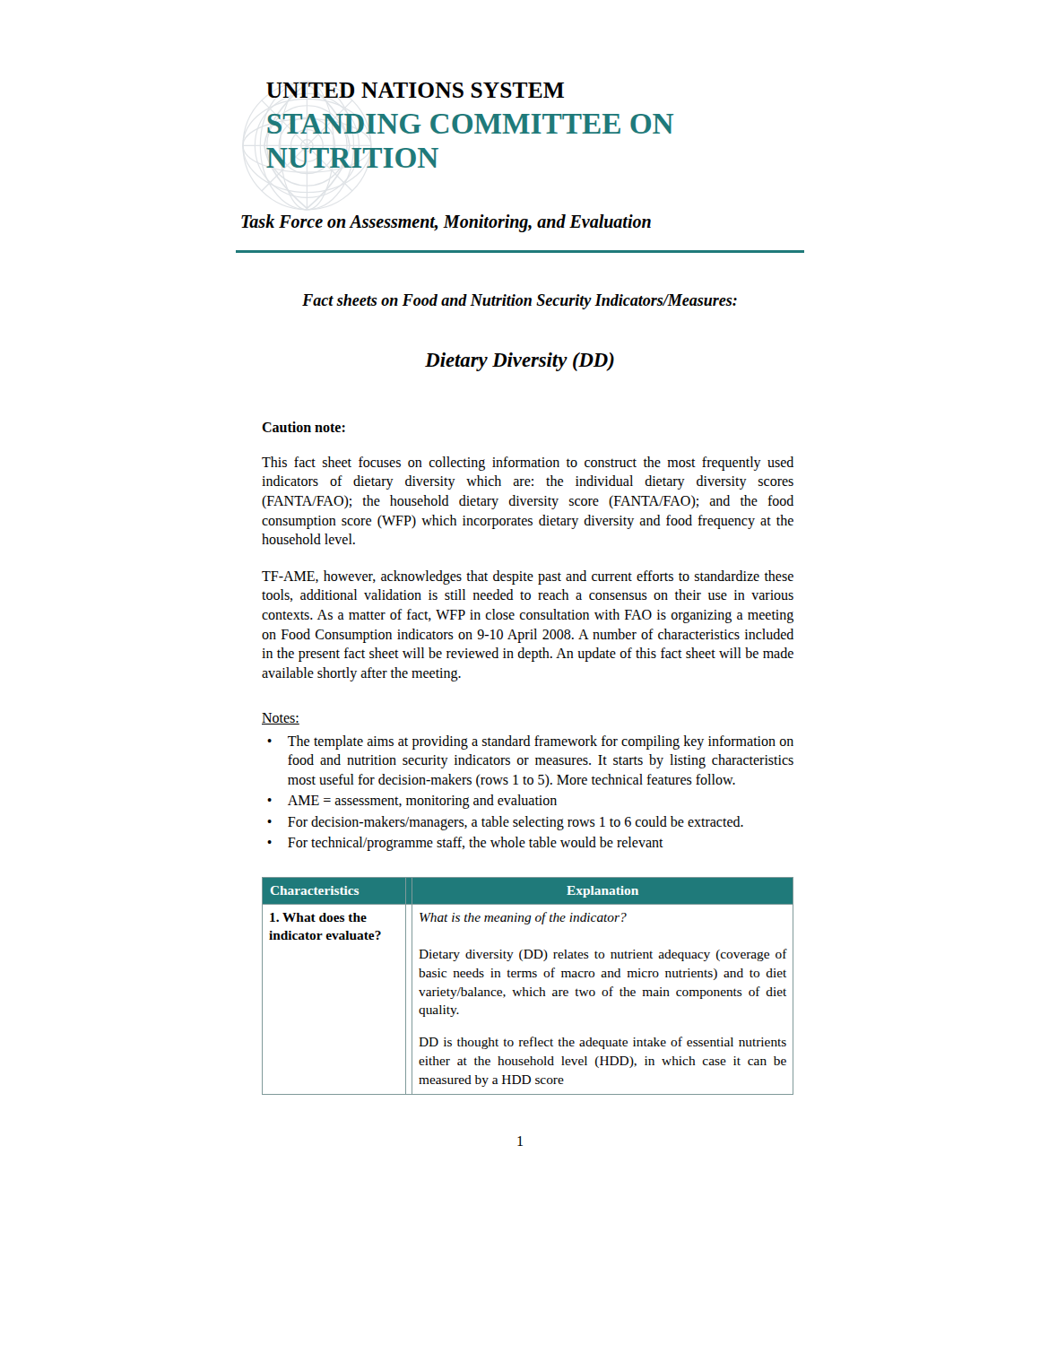UNITED NATIONS SYSTEM
STANDING COMMITTEE ON
NUTRITION
Task Force on Assessment, Monitoring, and Evaluation
Fact sheets on Food and Nutrition Security Indicators/Measures:
Dietary Diversity (DD)
Caution note:
This fact sheet focuses on collecting information to construct the most frequently used indicators of dietary diversity which are: the individual dietary diversity scores (FANTA/FAO); the household dietary diversity score (FANTA/FAO); and the food consumption score (WFP) which incorporates dietary diversity and food frequency at the household level.
TF-AME, however, acknowledges that despite past and current efforts to standardize these tools, additional validation is still needed to reach a consensus on their use in various contexts. As a matter of fact, WFP in close consultation with FAO is organizing a meeting on Food Consumption indicators on 9-10 April 2008. A number of characteristics included in the present fact sheet will be reviewed in depth. An update of this fact sheet will be made available shortly after the meeting.
Notes:
The template aims at providing a standard framework for compiling key information on food and nutrition security indicators or measures. It starts by listing characteristics most useful for decision-makers (rows 1 to 5). More technical features follow.
AME = assessment, monitoring and evaluation
For decision-makers/managers, a table selecting rows 1 to 6 could be extracted.
For technical/programme staff, the whole table would be relevant
| Characteristics | | Explanation |
| --- | --- | --- |
| 1. What does the indicator evaluate? | | What is the meaning of the indicator? Dietary diversity (DD) relates to nutrient adequacy (coverage of basic needs in terms of macro and micro nutrients) and to diet variety/balance, which are two of the main components of diet quality. DD is thought to reflect the adequate intake of essential nutrients either at the household level (HDD), in which case it can be measured by a HDD score |
1